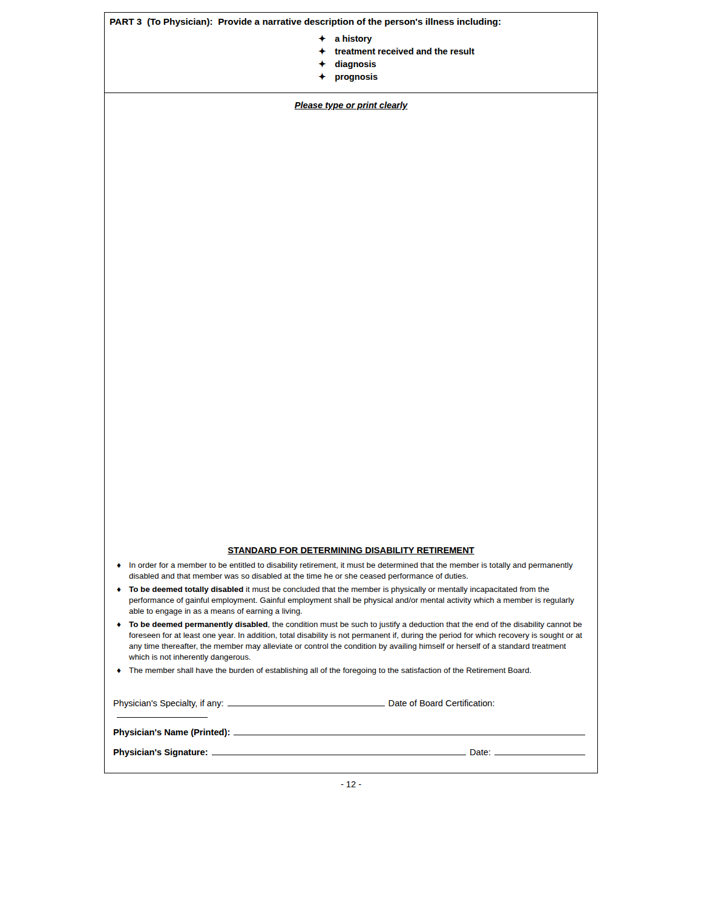PART 3 (To Physician): Provide a narrative description of the person's illness including:
✦a history
✦treatment received and the result
✦diagnosis
✦prognosis
Please type or print clearly
STANDARD FOR DETERMINING DISABILITY RETIREMENT
♦In order for a member to be entitled to disability retirement, it must be determined that the member is totally and permanently disabled and that member was so disabled at the time he or she ceased performance of duties.
♦To be deemed totally disabled it must be concluded that the member is physically or mentally incapacitated from the performance of gainful employment. Gainful employment shall be physical and/or mental activity which a member is regularly able to engage in as a means of earning a living.
♦To be deemed permanently disabled, the condition must be such to justify a deduction that the end of the disability cannot be foreseen for at least one year. In addition, total disability is not permanent if, during the period for which recovery is sought or at any time thereafter, the member may alleviate or control the condition by availing himself or herself of a standard treatment which is not inherently dangerous.
♦The member shall have the burden of establishing all of the foregoing to the satisfaction of the Retirement Board.
Physician's Specialty, if any: Date of Board Certification:
Physician's Name (Printed):
Physician's Signature: Date:
- 12 -